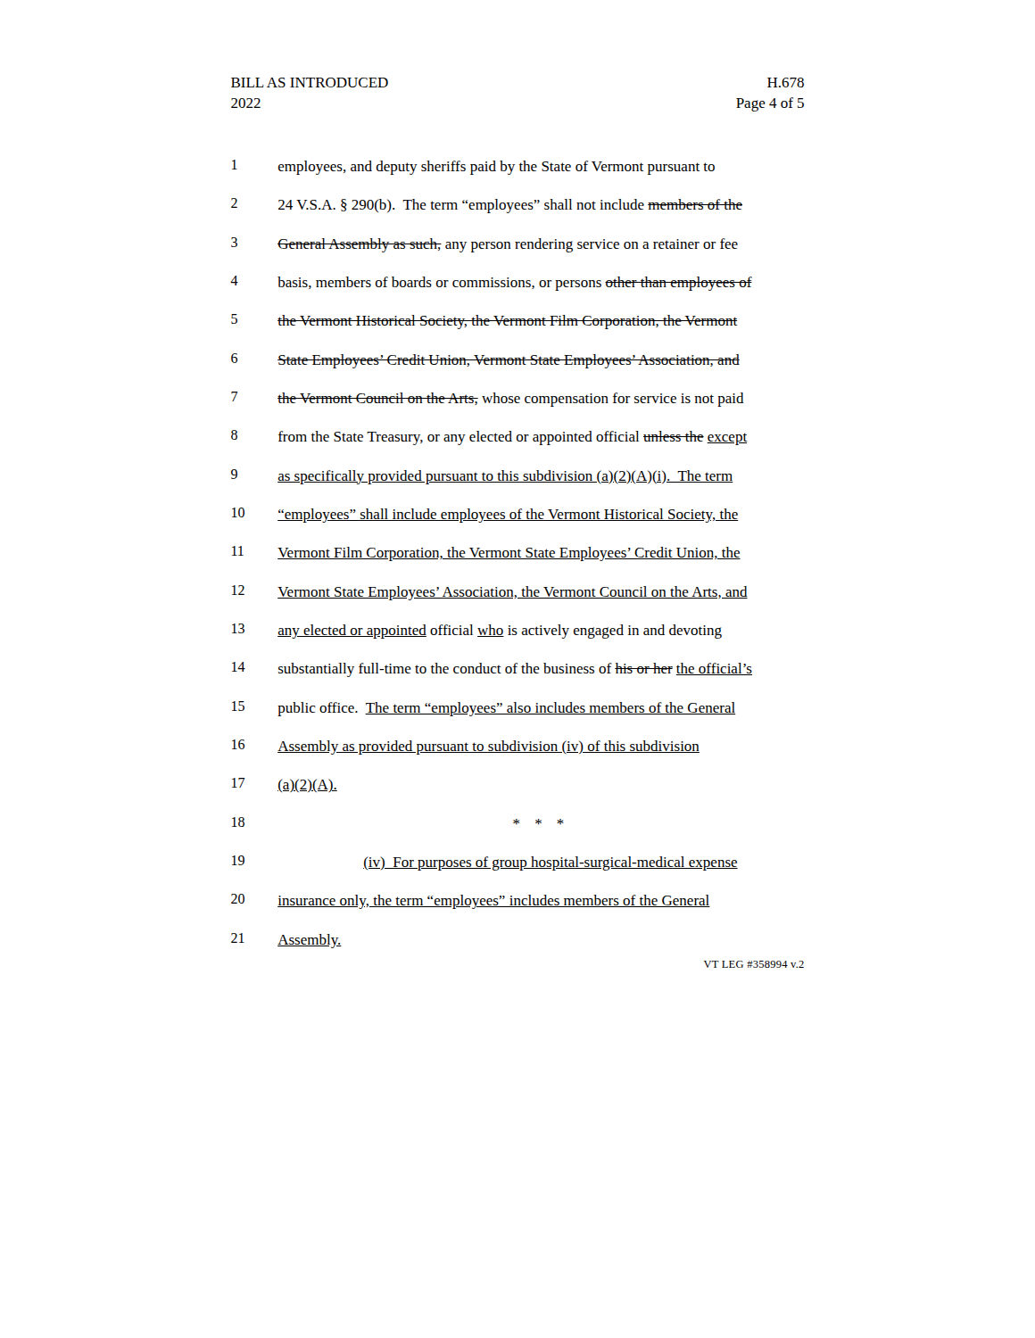BILL AS INTRODUCED
2022
H.678
Page 4 of 5
| 1 | employees, and deputy sheriffs paid by the State of Vermont pursuant to |
| 2 | 24 V.S.A. § 290(b). The term “employees” shall not include members of the |
| 3 | General Assembly as such, any person rendering service on a retainer or fee |
| 4 | basis, members of boards or commissions, or persons other than employees of |
| 5 | the Vermont Historical Society, the Vermont Film Corporation, the Vermont |
| 6 | State Employees’ Credit Union, Vermont State Employees’ Association, and |
| 7 | the Vermont Council on the Arts, whose compensation for service is not paid |
| 8 | from the State Treasury, or any elected or appointed official unless the except |
| 9 | as specifically provided pursuant to this subdivision (a)(2)(A)(i). The term |
| 10 | “employees” shall include employees of the Vermont Historical Society, the |
| 11 | Vermont Film Corporation, the Vermont State Employees’ Credit Union, the |
| 12 | Vermont State Employees’ Association, the Vermont Council on the Arts, and |
| 13 | any elected or appointed official who is actively engaged in and devoting |
| 14 | substantially full-time to the conduct of the business of his or her the official’s |
| 15 | public office. The term “employees” also includes members of the General |
| 16 | Assembly as provided pursuant to subdivision (iv) of this subdivision |
| 17 | (a)(2)(A). |
| 18 | * * * |
| 19 | (iv) For purposes of group hospital-surgical-medical expense |
| 20 | insurance only, the term “employees” includes members of the General |
| 21 | Assembly. |
VT LEG #358994 v.2